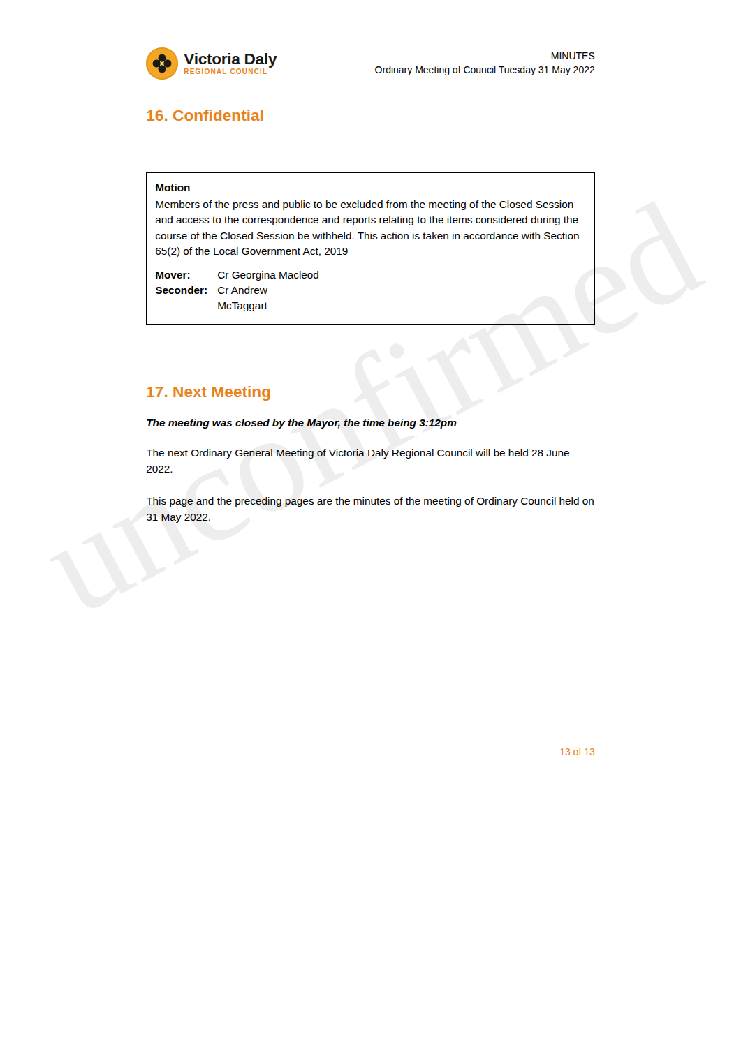unconfirmed
Victoria Daly
REGIONAL COUNCIL
MINUTES
Ordinary Meeting of Council Tuesday 31 May 2022
16. Confidential
Motion
Members of the press and public to be excluded from the meeting of the Closed Session and access to the correspondence and reports relating to the items considered during the course of the Closed Session be withheld. This action is taken in accordance with Section 65(2) of the Local Government Act, 2019
| Mover: | Cr Georgina Macleod |
| Seconder: | Cr Andrew McTaggart |
17. Next Meeting
The meeting was closed by the Mayor, the time being 3:12pm
The next Ordinary General Meeting of Victoria Daly Regional Council will be held 28 June 2022.
This page and the preceding pages are the minutes of the meeting of Ordinary Council held on 31 May 2022.
13 of 13